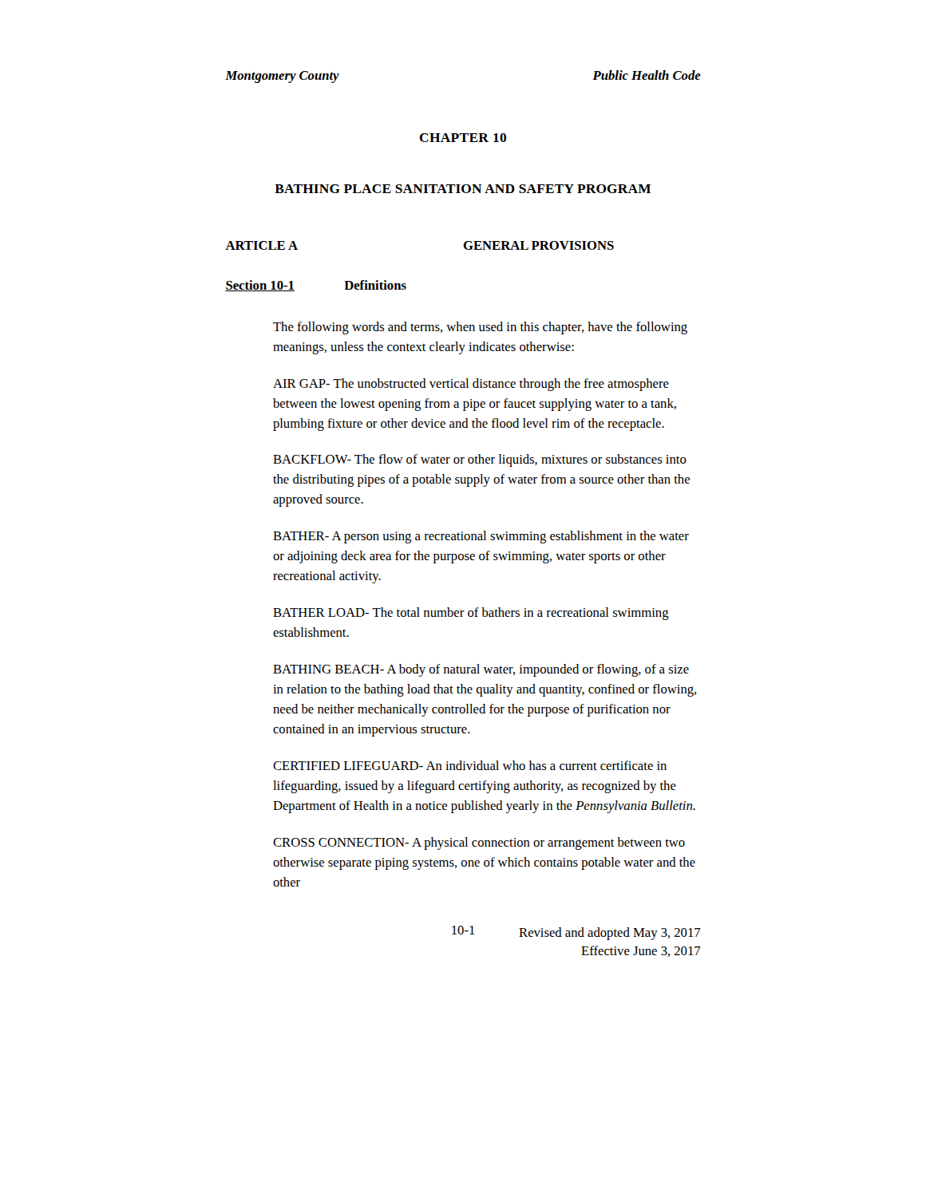Montgomery County Public Health Code
CHAPTER 10
BATHING PLACE SANITATION AND SAFETY PROGRAM
ARTICLE AGENERAL PROVISIONS
Section 10-1 Definitions
The following words and terms, when used in this chapter, have the following meanings, unless the context clearly indicates otherwise:
AIR GAP- The unobstructed vertical distance through the free atmosphere between the lowest opening from a pipe or faucet supplying water to a tank, plumbing fixture or other device and the flood level rim of the receptacle.
BACKFLOW- The flow of water or other liquids, mixtures or substances into the distributing pipes of a potable supply of water from a source other than the approved source.
BATHER- A person using a recreational swimming establishment in the water or adjoining deck area for the purpose of swimming, water sports or other recreational activity.
BATHER LOAD- The total number of bathers in a recreational swimming establishment.
BATHING BEACH- A body of natural water, impounded or flowing, of a size in relation to the bathing load that the quality and quantity, confined or flowing, need be neither mechanically controlled for the purpose of purification nor contained in an impervious structure.
CERTIFIED LIFEGUARD- An individual who has a current certificate in lifeguarding, issued by a lifeguard certifying authority, as recognized by the Department of Health in a notice published yearly in the Pennsylvania Bulletin.
CROSS CONNECTION- A physical connection or arrangement between two otherwise separate piping systems, one of which contains potable water and the other
10-1
Revised and adopted May 3, 2017
Effective June 3, 2017